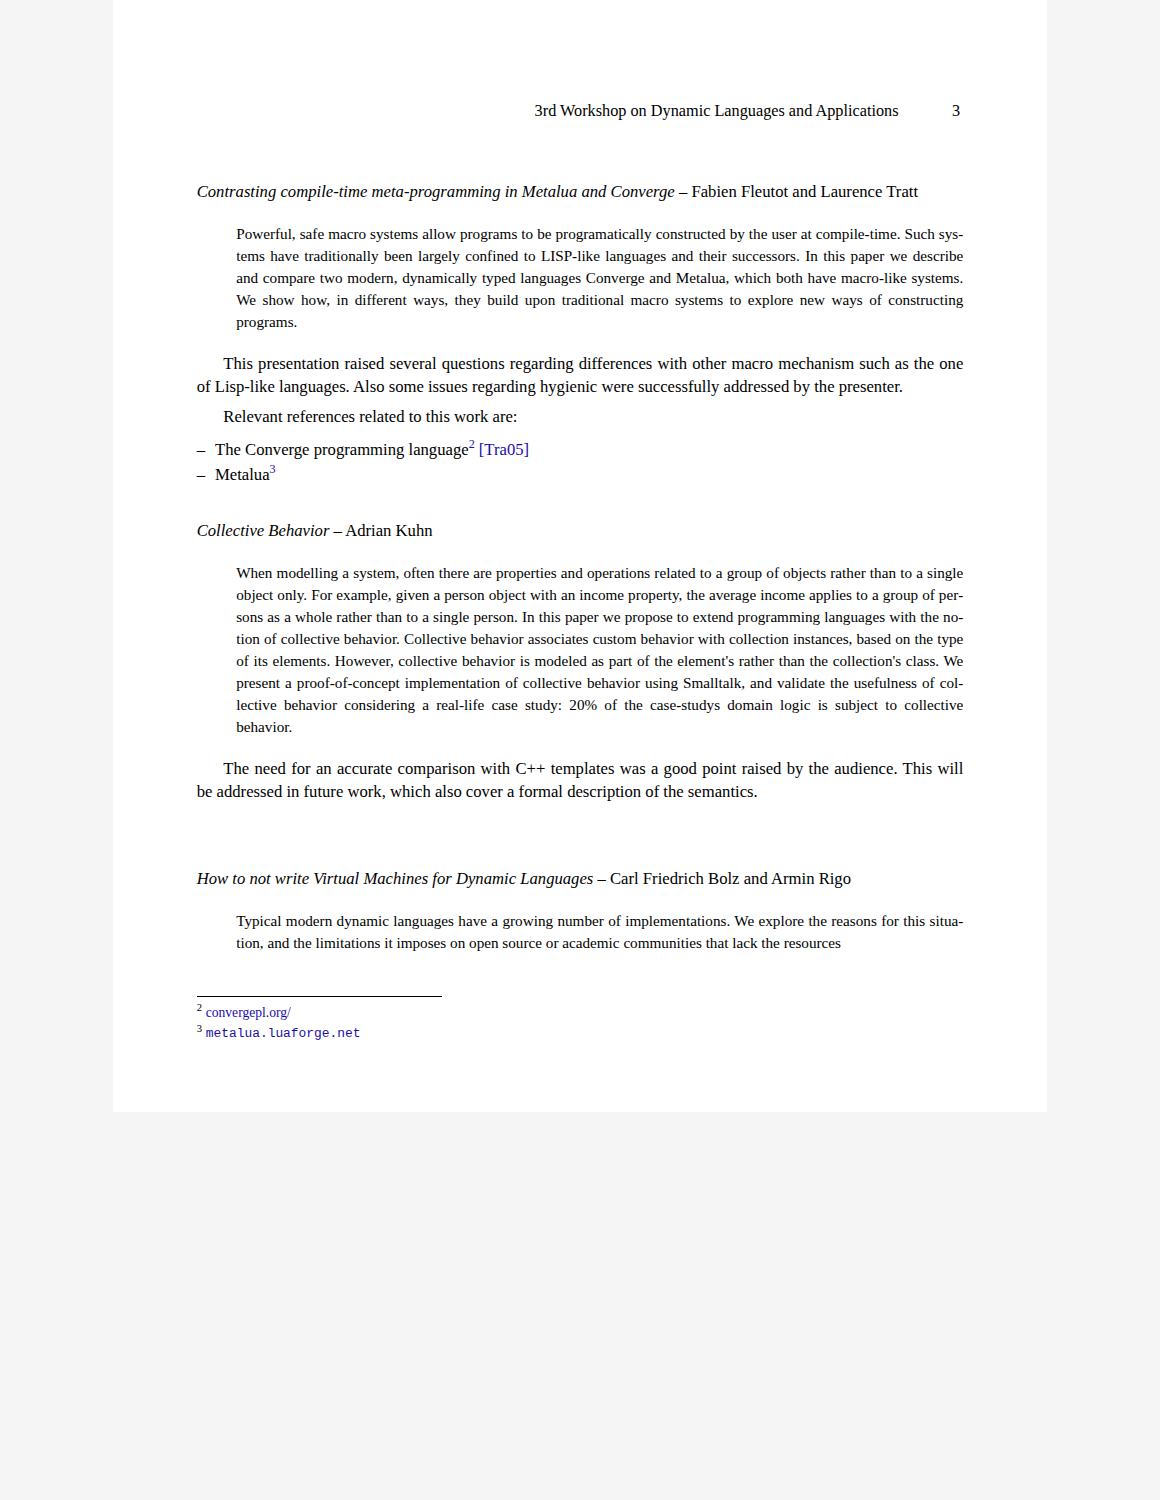3rd Workshop on Dynamic Languages and Applications 3
Contrasting compile-time meta-programming in Metalua and Converge – Fabien Fleutot and Laurence Tratt
Powerful, safe macro systems allow programs to be programatically constructed by the user at compile-time. Such systems have traditionally been largely confined to LISP-like languages and their successors. In this paper we describe and compare two modern, dynamically typed languages Converge and Metalua, which both have macro-like systems. We show how, in different ways, they build upon traditional macro systems to explore new ways of constructing programs.
This presentation raised several questions regarding differences with other macro mechanism such as the one of Lisp-like languages. Also some issues regarding hygienic were successfully addressed by the presenter.
Relevant references related to this work are:
The Converge programming language2 [Tra05]
Metalua3
Collective Behavior – Adrian Kuhn
When modelling a system, often there are properties and operations related to a group of objects rather than to a single object only. For example, given a person object with an income property, the average income applies to a group of persons as a whole rather than to a single person. In this paper we propose to extend programming languages with the notion of collective behavior. Collective behavior associates custom behavior with collection instances, based on the type of its elements. However, collective behavior is modeled as part of the element's rather than the collection's class. We present a proof-of-concept implementation of collective behavior using Smalltalk, and validate the usefulness of collective behavior considering a real-life case study: 20% of the case-studys domain logic is subject to collective behavior.
The need for an accurate comparison with C++ templates was a good point raised by the audience. This will be addressed in future work, which also cover a formal description of the semantics.
How to not write Virtual Machines for Dynamic Languages – Carl Friedrich Bolz and Armin Rigo
Typical modern dynamic languages have a growing number of implementations. We explore the reasons for this situation, and the limitations it imposes on open source or academic communities that lack the resources
2 convergepl.org/
3 metalua.luaforge.net